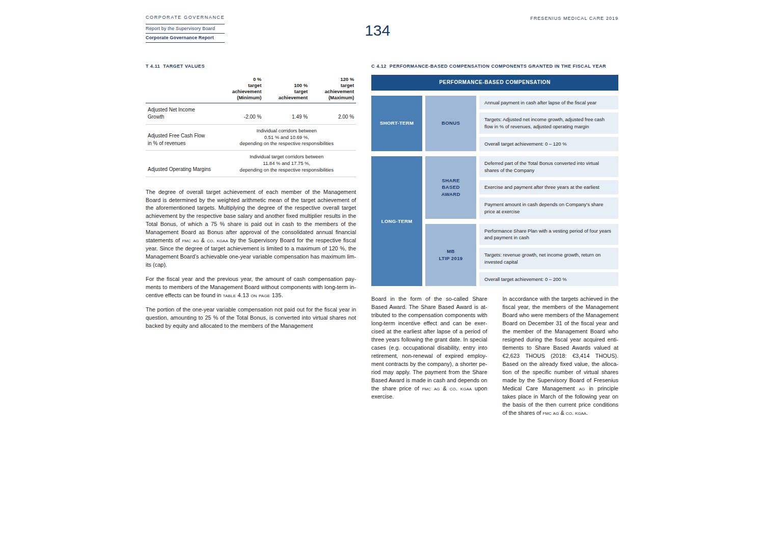CORPORATE GOVERNANCE
Report by the Supervisory Board
Corporate Governance Report
134
FRESENIUS MEDICAL CARE 2019
T 4.11 TARGET VALUES
| | 0 % target achievement (Minimum) | 100 % target achievement | 120 % target achievement (Maximum) |
| --- | --- | --- | --- |
| Adjusted Net Income Growth | -2.00 % | 1.49 % | 2.00 % |
| Adjusted Free Cash Flow in % of revenues | Individual corridors between 0.51 % and 10.69 %, depending on the respective responsibilities |
| Adjusted Operating Margins | Individual target corridors between 11.84 % and 17.75 %, depending on the respective responsibilities |
The degree of overall target achievement of each member of the Management Board is determined by the weighted arithmetic mean of the target achievement of the aforementioned targets. Multiplying the degree of the respective overall target achievement by the respective base salary and another fixed multiplier results in the Total Bonus, of which a 75 % share is paid out in cash to the members of the Management Board as Bonus after approval of the consolidated annual financial statements of FMC AG & CO. KGAA by the Supervisory Board for the respective fiscal year. Since the degree of target achievement is limited to a maximum of 120 %, the Management Board’s achievable one-year variable compensation has maximum limits (cap).
For the fiscal year and the previous year, the amount of cash compensation payments to members of the Management Board without components with long-term incentive effects can be found in TABLE 4.13 ON PAGE 135.
The portion of the one-year variable compensation not paid out for the fiscal year in question, amounting to 25 % of the Total Bonus, is converted into virtual shares not backed by equity and allocated to the members of the Management
C 4.12 PERFORMANCE-BASED COMPENSATION COMPONENTS GRANTED IN THE FISCAL YEAR
PERFORMANCE-BASED COMPENSATION
SHORT-TERM
BONUS
Annual payment in cash after lapse of the fiscal year
Targets: Adjusted net income growth, adjusted free cash flow in % of revenues, adjusted operating margin
Overall target achievement: 0 – 120 %
LONG-TERM
SHARE
BASED
AWARD
Deferred part of the Total Bonus converted into virtual shares of the Company
Exercise and payment after three years at the earliest
Payment amount in cash depends on Company’s share price at exercise
MB
LTIP 2019
Performance Share Plan with a vesting period of four years and payment in cash
Targets: revenue growth, net income growth, return on invested capital
Overall target achievement: 0 – 200 %
Board in the form of the so-called Share Based Award. The Share Based Award is attributed to the compensation components with long-term incentive effect and can be exercised at the earliest after lapse of a period of three years following the grant date. In special cases (e.g. occupational disability, entry into retirement, non-renewal of expired employment contracts by the company), a shorter period may apply. The payment from the Share Based Award is made in cash and depends on the share price of FMC AG & CO. KGAA upon exercise.
In accordance with the targets achieved in the fiscal year, the members of the Management Board who were members of the Management Board on December 31 of the fiscal year and the member of the Management Board who resigned during the fiscal year acquired entitlements to Share Based Awards valued at €2,623 THOUS (2018: €3,414 THOUS). Based on the already fixed value, the allocation of the specific number of virtual shares made by the Supervisory Board of Fresenius Medical Care Management AG in principle takes place in March of the following year on the basis of the then current price conditions of the shares of FMC AG & CO. KGAA.